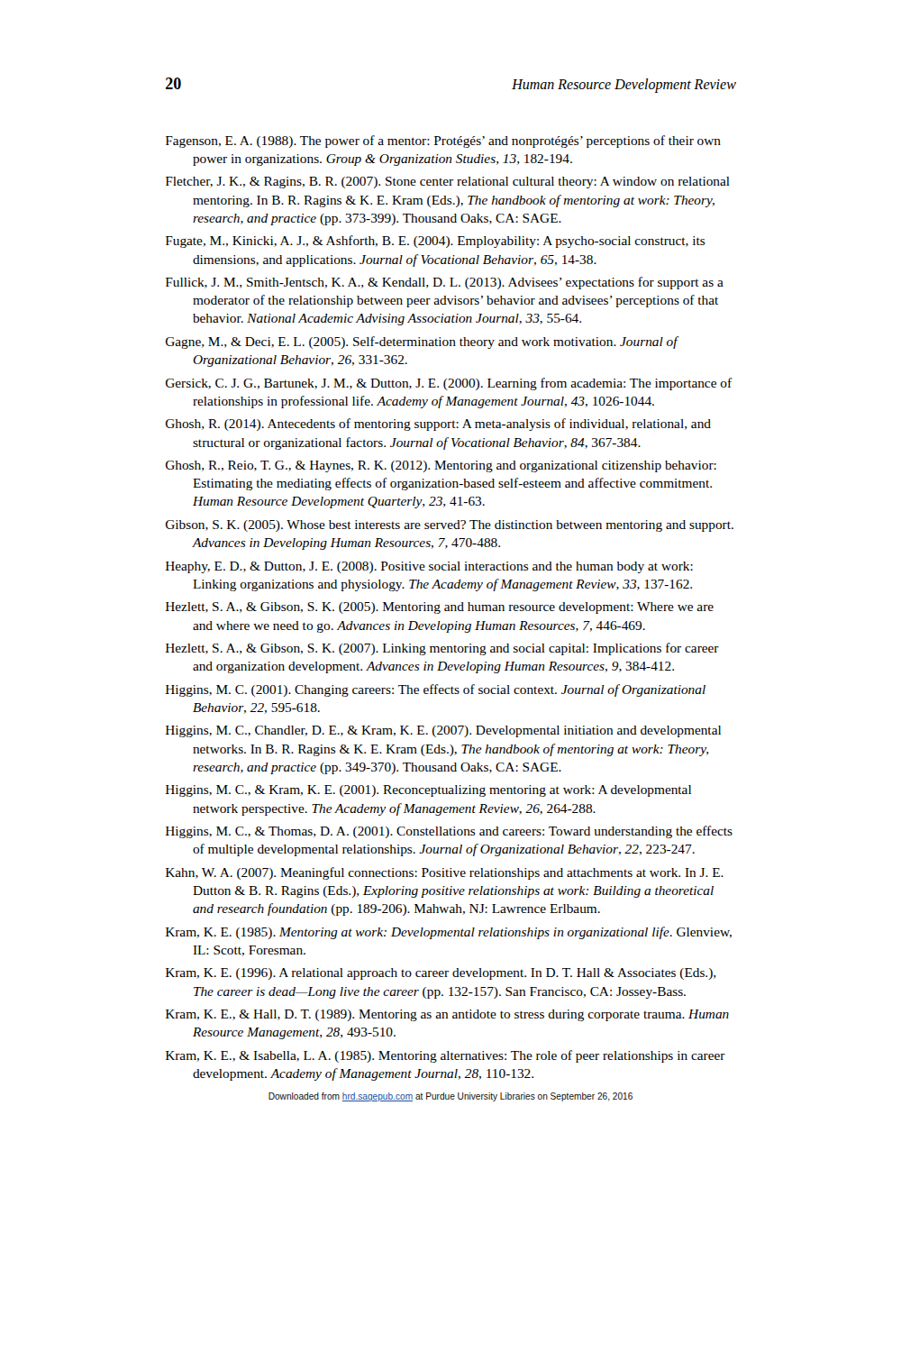20 Human Resource Development Review
Fagenson, E. A. (1988). The power of a mentor: Protégés’ and nonprotégés’ perceptions of their own power in organizations. Group & Organization Studies, 13, 182-194.
Fletcher, J. K., & Ragins, B. R. (2007). Stone center relational cultural theory: A window on relational mentoring. In B. R. Ragins & K. E. Kram (Eds.), The handbook of mentoring at work: Theory, research, and practice (pp. 373-399). Thousand Oaks, CA: SAGE.
Fugate, M., Kinicki, A. J., & Ashforth, B. E. (2004). Employability: A psycho-social construct, its dimensions, and applications. Journal of Vocational Behavior, 65, 14-38.
Fullick, J. M., Smith-Jentsch, K. A., & Kendall, D. L. (2013). Advisees’ expectations for support as a moderator of the relationship between peer advisors’ behavior and advisees’ perceptions of that behavior. National Academic Advising Association Journal, 33, 55-64.
Gagne, M., & Deci, E. L. (2005). Self-determination theory and work motivation. Journal of Organizational Behavior, 26, 331-362.
Gersick, C. J. G., Bartunek, J. M., & Dutton, J. E. (2000). Learning from academia: The importance of relationships in professional life. Academy of Management Journal, 43, 1026-1044.
Ghosh, R. (2014). Antecedents of mentoring support: A meta-analysis of individual, relational, and structural or organizational factors. Journal of Vocational Behavior, 84, 367-384.
Ghosh, R., Reio, T. G., & Haynes, R. K. (2012). Mentoring and organizational citizenship behavior: Estimating the mediating effects of organization-based self-esteem and affective commitment. Human Resource Development Quarterly, 23, 41-63.
Gibson, S. K. (2005). Whose best interests are served? The distinction between mentoring and support. Advances in Developing Human Resources, 7, 470-488.
Heaphy, E. D., & Dutton, J. E. (2008). Positive social interactions and the human body at work: Linking organizations and physiology. The Academy of Management Review, 33, 137-162.
Hezlett, S. A., & Gibson, S. K. (2005). Mentoring and human resource development: Where we are and where we need to go. Advances in Developing Human Resources, 7, 446-469.
Hezlett, S. A., & Gibson, S. K. (2007). Linking mentoring and social capital: Implications for career and organization development. Advances in Developing Human Resources, 9, 384-412.
Higgins, M. C. (2001). Changing careers: The effects of social context. Journal of Organizational Behavior, 22, 595-618.
Higgins, M. C., Chandler, D. E., & Kram, K. E. (2007). Developmental initiation and developmental networks. In B. R. Ragins & K. E. Kram (Eds.), The handbook of mentoring at work: Theory, research, and practice (pp. 349-370). Thousand Oaks, CA: SAGE.
Higgins, M. C., & Kram, K. E. (2001). Reconceptualizing mentoring at work: A developmental network perspective. The Academy of Management Review, 26, 264-288.
Higgins, M. C., & Thomas, D. A. (2001). Constellations and careers: Toward understanding the effects of multiple developmental relationships. Journal of Organizational Behavior, 22, 223-247.
Kahn, W. A. (2007). Meaningful connections: Positive relationships and attachments at work. In J. E. Dutton & B. R. Ragins (Eds.), Exploring positive relationships at work: Building a theoretical and research foundation (pp. 189-206). Mahwah, NJ: Lawrence Erlbaum.
Kram, K. E. (1985). Mentoring at work: Developmental relationships in organizational life. Glenview, IL: Scott, Foresman.
Kram, K. E. (1996). A relational approach to career development. In D. T. Hall & Associates (Eds.), The career is dead—Long live the career (pp. 132-157). San Francisco, CA: Jossey-Bass.
Kram, K. E., & Hall, D. T. (1989). Mentoring as an antidote to stress during corporate trauma. Human Resource Management, 28, 493-510.
Kram, K. E., & Isabella, L. A. (1985). Mentoring alternatives: The role of peer relationships in career development. Academy of Management Journal, 28, 110-132.
Downloaded from hrd.sagepub.com at Purdue University Libraries on September 26, 2016